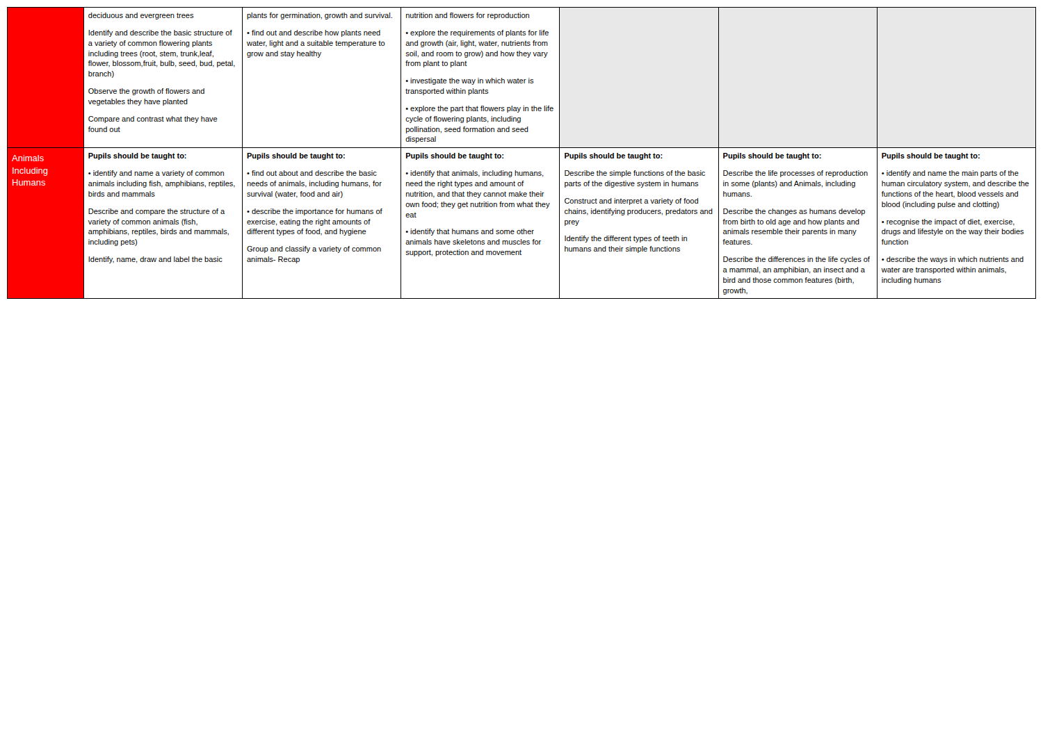| | deciduous and evergreen trees Identify and describe the basic structure of a variety of common flowering plants including trees (root, stem, trunk,leaf, flower, blossom,fruit, bulb, seed, bud, petal, branch) Observe the growth of flowers and vegetables they have planted Compare and contrast what they have found out | plants for germination, growth and survival. • find out and describe how plants need water, light and a suitable temperature to grow and stay healthy | nutrition and flowers for reproduction • explore the requirements of plants for life and growth (air, light, water, nutrients from soil, and room to grow) and how they vary from plant to plant • investigate the way in which water is transported within plants • explore the part that flowers play in the life cycle of flowering plants, including pollination, seed formation and seed dispersal | | | |
| Animals Including Humans | Pupils should be taught to: • identify and name a variety of common animals including fish, amphibians, reptiles, birds and mammals Describe and compare the structure of a variety of common animals (fish, amphibians, reptiles, birds and mammals, including pets) Identify, name, draw and label the basic | Pupils should be taught to: • find out about and describe the basic needs of animals, including humans, for survival (water, food and air) • describe the importance for humans of exercise, eating the right amounts of different types of food, and hygiene Group and classify a variety of common animals- Recap | Pupils should be taught to: • identify that animals, including humans, need the right types and amount of nutrition, and that they cannot make their own food; they get nutrition from what they eat • identify that humans and some other animals have skeletons and muscles for support, protection and movement | Pupils should be taught to: Describe the simple functions of the basic parts of the digestive system in humans Construct and interpret a variety of food chains, identifying producers, predators and prey Identify the different types of teeth in humans and their simple functions | Pupils should be taught to: Describe the life processes of reproduction in some (plants) and Animals, including humans. Describe the changes as humans develop from birth to old age and how plants and animals resemble their parents in many features. Describe the differences in the life cycles of a mammal, an amphibian, an insect and a bird and those common features (birth, growth, | Pupils should be taught to: • identify and name the main parts of the human circulatory system, and describe the functions of the heart, blood vessels and blood (including pulse and clotting) • recognise the impact of diet, exercise, drugs and lifestyle on the way their bodies function • describe the ways in which nutrients and water are transported within animals, including humans |